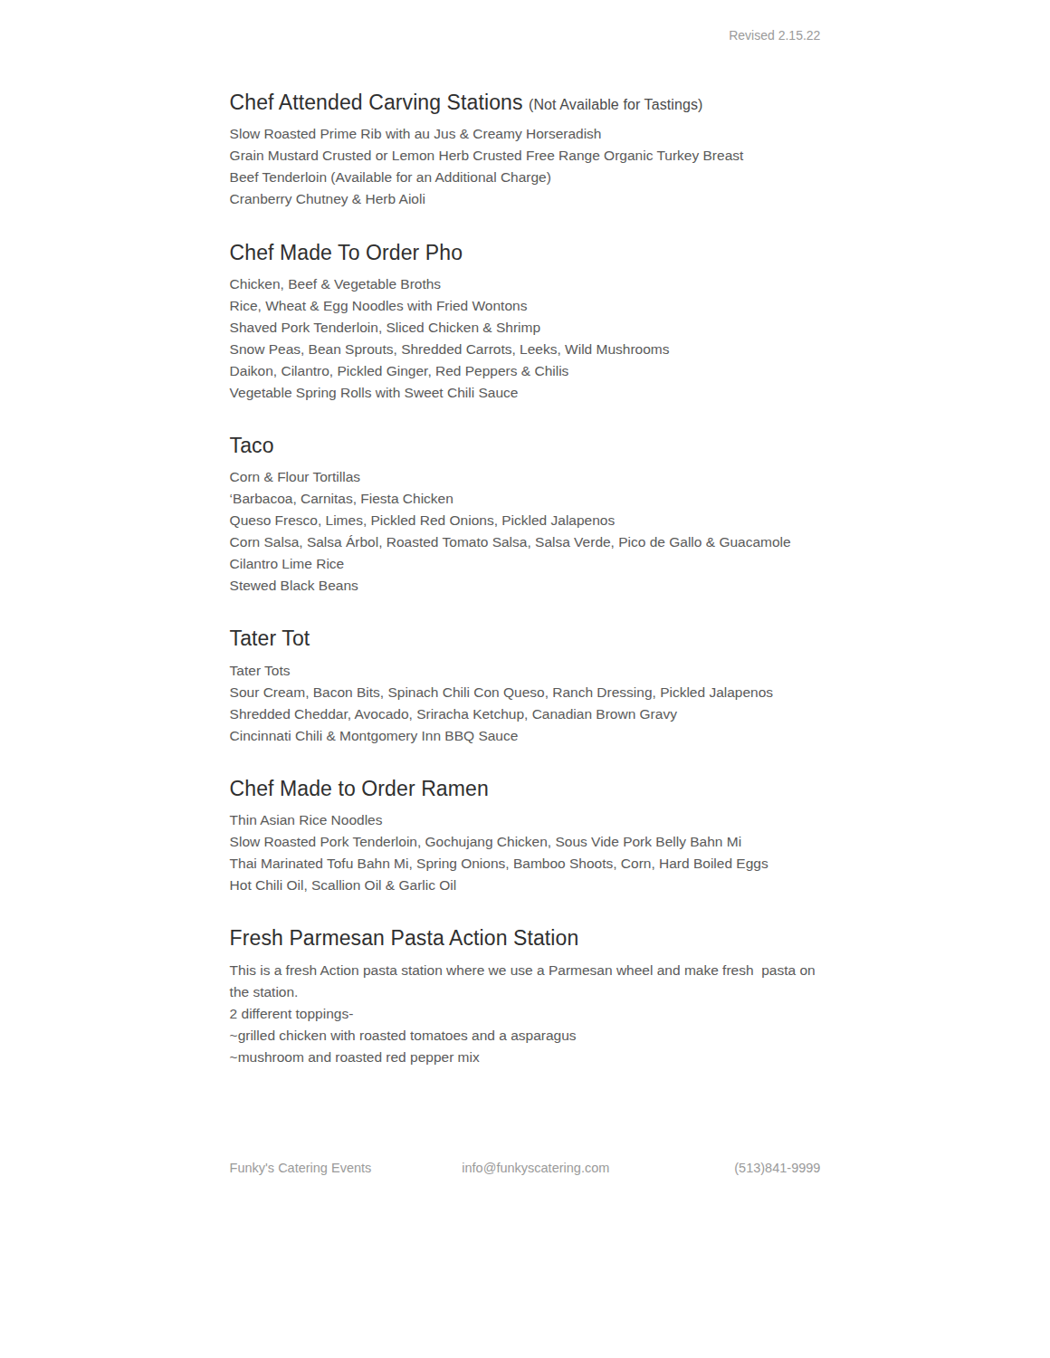Revised 2.15.22
Chef Attended Carving Stations (Not Available for Tastings)
Slow Roasted Prime Rib with au Jus & Creamy Horseradish
Grain Mustard Crusted or Lemon Herb Crusted Free Range Organic Turkey Breast
Beef Tenderloin (Available for an Additional Charge)
Cranberry Chutney & Herb Aioli
Chef Made To Order Pho
Chicken, Beef & Vegetable Broths
Rice, Wheat & Egg Noodles with Fried Wontons
Shaved Pork Tenderloin, Sliced Chicken & Shrimp
Snow Peas, Bean Sprouts, Shredded Carrots, Leeks, Wild Mushrooms
Daikon, Cilantro, Pickled Ginger, Red Peppers & Chilis
Vegetable Spring Rolls with Sweet Chili Sauce
Taco
Corn & Flour Tortillas
‘Barbacoa, Carnitas, Fiesta Chicken
Queso Fresco, Limes, Pickled Red Onions, Pickled Jalapenos
Corn Salsa, Salsa Árbol, Roasted Tomato Salsa, Salsa Verde, Pico de Gallo & Guacamole
Cilantro Lime Rice
Stewed Black Beans
Tater Tot
Tater Tots
Sour Cream, Bacon Bits, Spinach Chili Con Queso, Ranch Dressing, Pickled Jalapenos
Shredded Cheddar, Avocado, Sriracha Ketchup, Canadian Brown Gravy
Cincinnati Chili & Montgomery Inn BBQ Sauce
Chef Made to Order Ramen
Thin Asian Rice Noodles
Slow Roasted Pork Tenderloin, Gochujang Chicken, Sous Vide Pork Belly Bahn Mi
Thai Marinated Tofu Bahn Mi, Spring Onions, Bamboo Shoots, Corn, Hard Boiled Eggs
Hot Chili Oil, Scallion Oil & Garlic Oil
Fresh Parmesan Pasta Action Station
This is a fresh Action pasta station where we use a Parmesan wheel and make fresh pasta on the station.
2 different toppings-
~grilled chicken with roasted tomatoes and a asparagus
~mushroom and roasted red pepper mix
Funky's Catering Events
info@funkyscatering.com
(513)841-9999